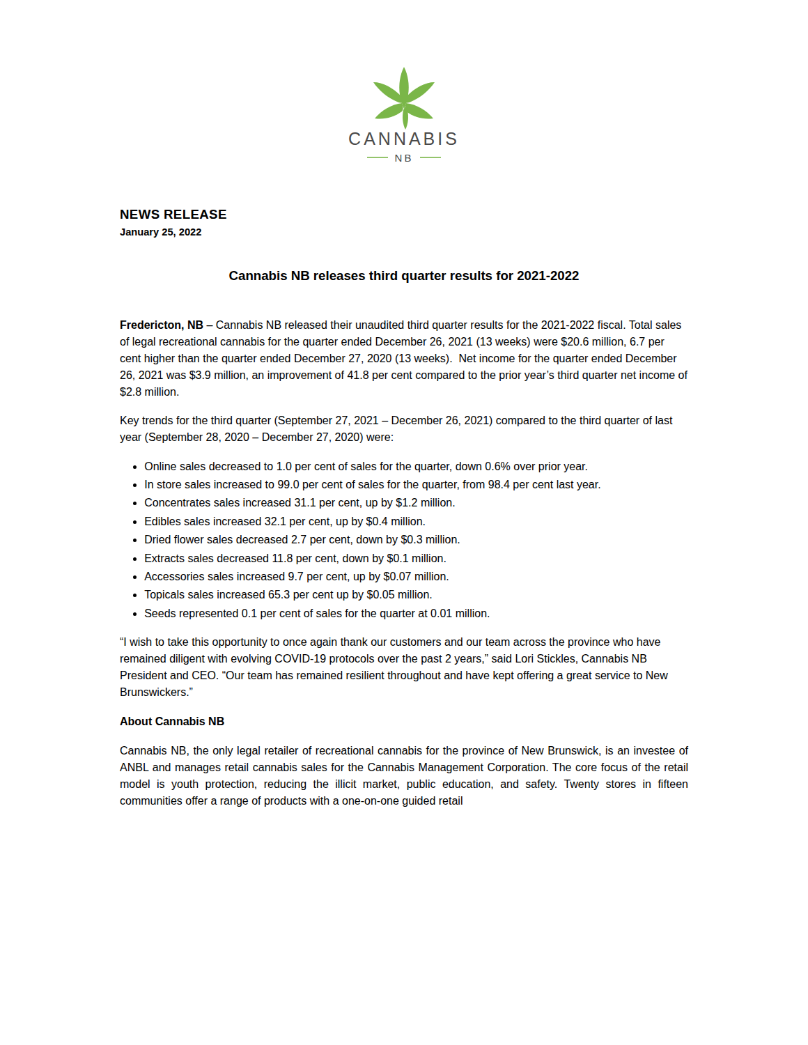CANNABIS NB
NEWS RELEASE
January 25, 2022
Cannabis NB releases third quarter results for 2021-2022
Fredericton, NB – Cannabis NB released their unaudited third quarter results for the 2021-2022 fiscal. Total sales of legal recreational cannabis for the quarter ended December 26, 2021 (13 weeks) were $20.6 million, 6.7 per cent higher than the quarter ended December 27, 2020 (13 weeks). Net income for the quarter ended December 26, 2021 was $3.9 million, an improvement of 41.8 per cent compared to the prior year’s third quarter net income of $2.8 million.
Key trends for the third quarter (September 27, 2021 – December 26, 2021) compared to the third quarter of last year (September 28, 2020 – December 27, 2020) were:
Online sales decreased to 1.0 per cent of sales for the quarter, down 0.6% over prior year.
In store sales increased to 99.0 per cent of sales for the quarter, from 98.4 per cent last year.
Concentrates sales increased 31.1 per cent, up by $1.2 million.
Edibles sales increased 32.1 per cent, up by $0.4 million.
Dried flower sales decreased 2.7 per cent, down by $0.3 million.
Extracts sales decreased 11.8 per cent, down by $0.1 million.
Accessories sales increased 9.7 per cent, up by $0.07 million.
Topicals sales increased 65.3 per cent up by $0.05 million.
Seeds represented 0.1 per cent of sales for the quarter at 0.01 million.
“I wish to take this opportunity to once again thank our customers and our team across the province who have remained diligent with evolving COVID-19 protocols over the past 2 years,” said Lori Stickles, Cannabis NB President and CEO. “Our team has remained resilient throughout and have kept offering a great service to New Brunswickers.”
About Cannabis NB
Cannabis NB, the only legal retailer of recreational cannabis for the province of New Brunswick, is an investee of ANBL and manages retail cannabis sales for the Cannabis Management Corporation. The core focus of the retail model is youth protection, reducing the illicit market, public education, and safety. Twenty stores in fifteen communities offer a range of products with a one-on-one guided retail